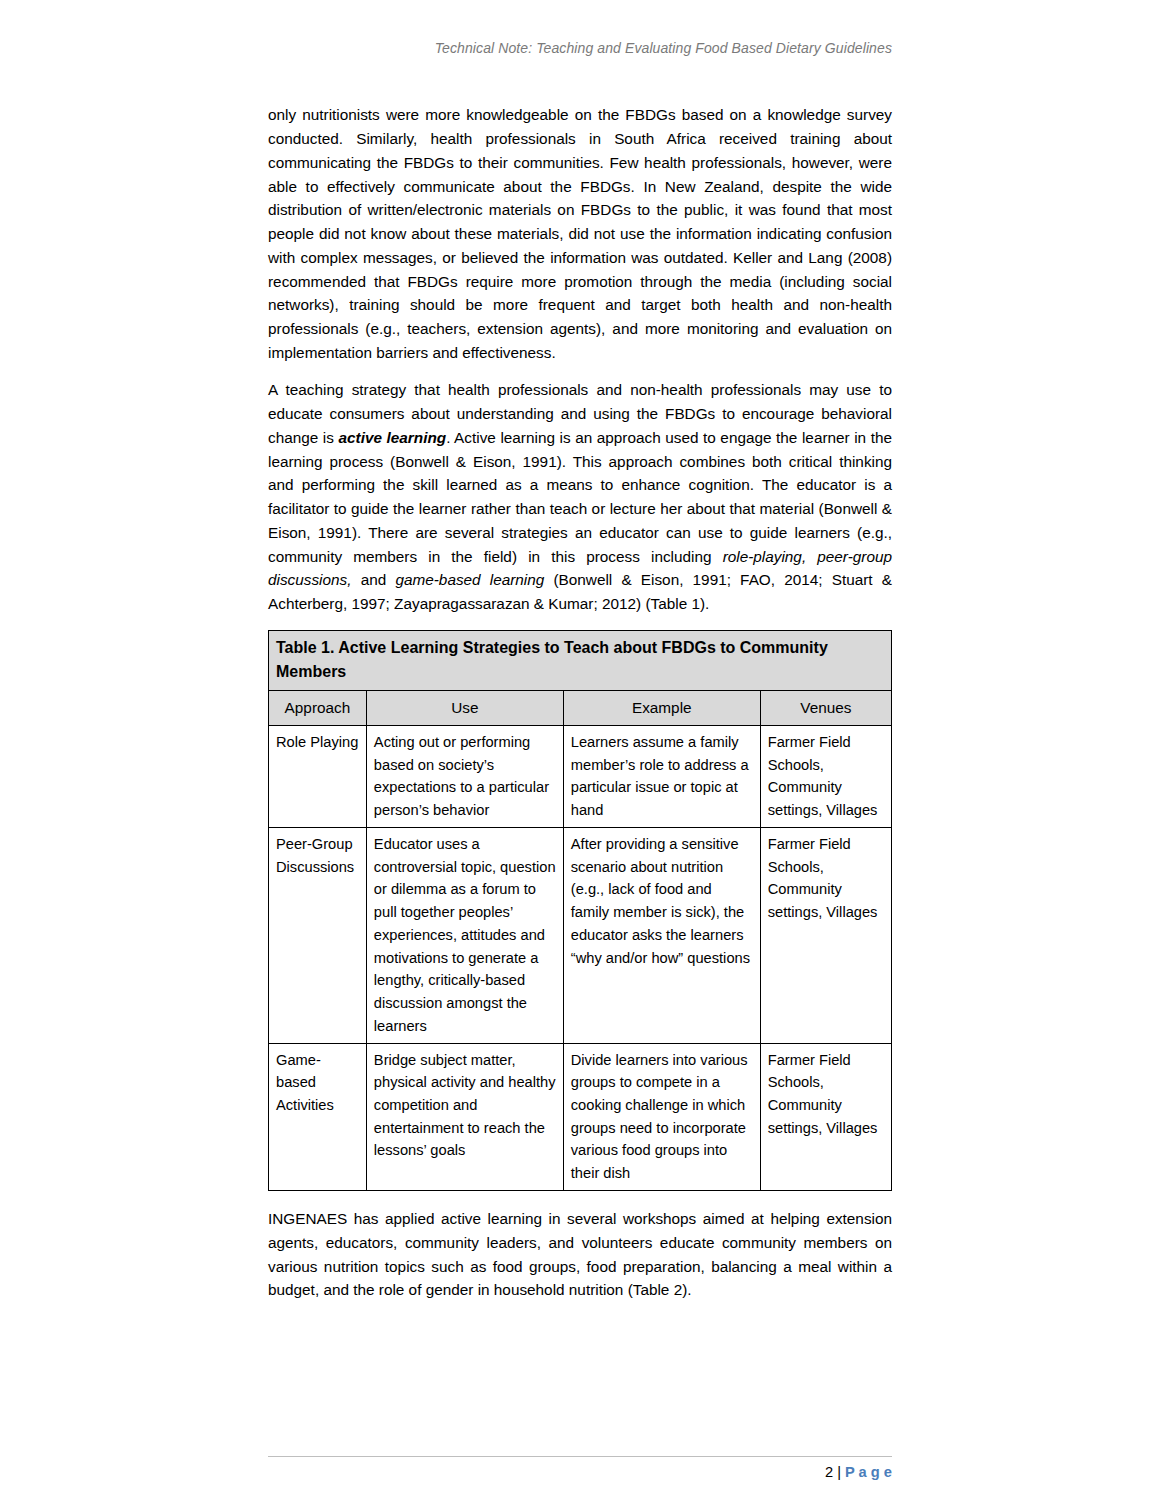Technical Note: Teaching and Evaluating Food Based Dietary Guidelines
only nutritionists were more knowledgeable on the FBDGs based on a knowledge survey conducted. Similarly, health professionals in South Africa received training about communicating the FBDGs to their communities. Few health professionals, however, were able to effectively communicate about the FBDGs. In New Zealand, despite the wide distribution of written/electronic materials on FBDGs to the public, it was found that most people did not know about these materials, did not use the information indicating confusion with complex messages, or believed the information was outdated. Keller and Lang (2008) recommended that FBDGs require more promotion through the media (including social networks), training should be more frequent and target both health and non-health professionals (e.g., teachers, extension agents), and more monitoring and evaluation on implementation barriers and effectiveness.
A teaching strategy that health professionals and non-health professionals may use to educate consumers about understanding and using the FBDGs to encourage behavioral change is active learning. Active learning is an approach used to engage the learner in the learning process (Bonwell & Eison, 1991). This approach combines both critical thinking and performing the skill learned as a means to enhance cognition. The educator is a facilitator to guide the learner rather than teach or lecture her about that material (Bonwell & Eison, 1991). There are several strategies an educator can use to guide learners (e.g., community members in the field) in this process including role-playing, peer-group discussions, and game-based learning (Bonwell & Eison, 1991; FAO, 2014; Stuart & Achterberg, 1997; Zayapragassarazan & Kumar; 2012) (Table 1).
Table 1. Active Learning Strategies to Teach about FBDGs to Community Members
| Approach | Use | Example | Venues |
| --- | --- | --- | --- |
| Role Playing | Acting out or performing based on society’s expectations to a particular person’s behavior | Learners assume a family member’s role to address a particular issue or topic at hand | Farmer Field Schools, Community settings, Villages |
| Peer-Group Discussions | Educator uses a controversial topic, question or dilemma as a forum to pull together peoples’ experiences, attitudes and motivations to generate a lengthy, critically-based discussion amongst the learners | After providing a sensitive scenario about nutrition (e.g., lack of food and family member is sick), the educator asks the learners “why and/or how” questions | Farmer Field Schools, Community settings, Villages |
| Game-based Activities | Bridge subject matter, physical activity and healthy competition and entertainment to reach the lessons’ goals | Divide learners into various groups to compete in a cooking challenge in which groups need to incorporate various food groups into their dish | Farmer Field Schools, Community settings, Villages |
INGENAES has applied active learning in several workshops aimed at helping extension agents, educators, community leaders, and volunteers educate community members on various nutrition topics such as food groups, food preparation, balancing a meal within a budget, and the role of gender in household nutrition (Table 2).
2 | P a g e